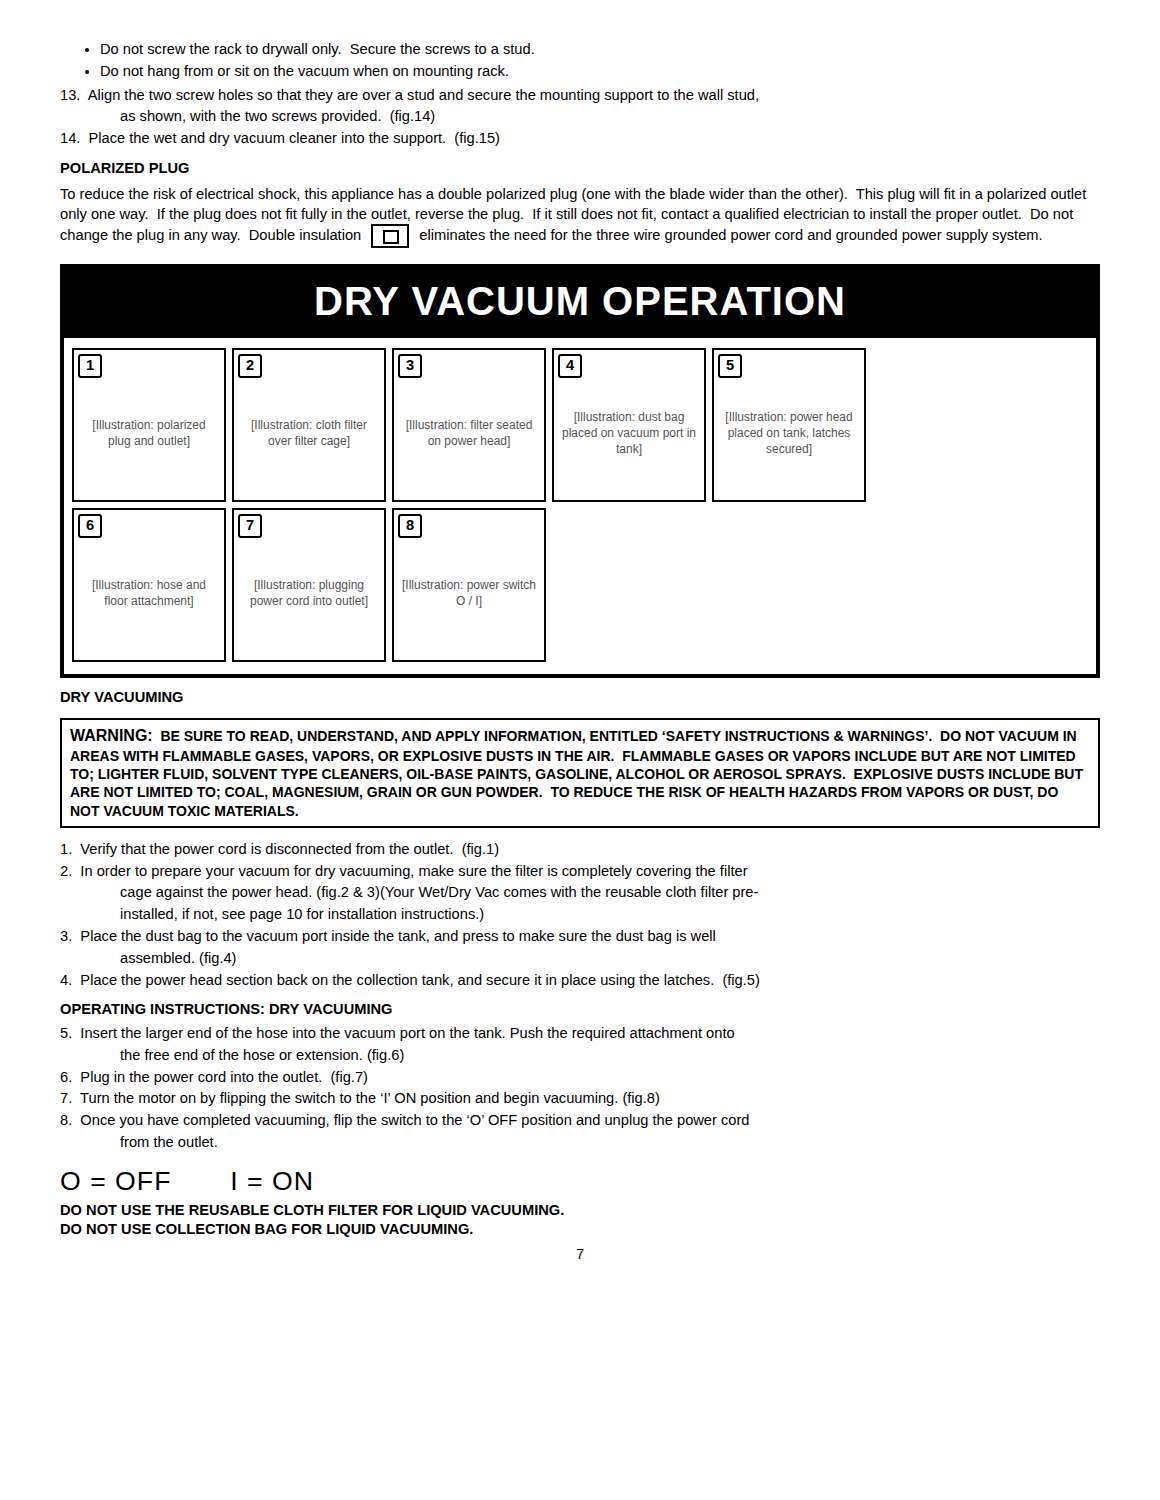Do not screw the rack to drywall only. Secure the screws to a stud.
Do not hang from or sit on the vacuum when on mounting rack.
13. Align the two screw holes so that they are over a stud and secure the mounting support to the wall stud,
as shown, with the two screws provided. (fig.14)
14. Place the wet and dry vacuum cleaner into the support. (fig.15)
POLARIZED PLUG
To reduce the risk of electrical shock, this appliance has a double polarized plug (one with the blade wider than the other). This plug will fit in a polarized outlet only one way. If the plug does not fit fully in the outlet, reverse the plug. If it still does not fit, contact a qualified electrician to install the proper outlet. Do not change the plug in any way. Double insulation eliminates the need for the three wire grounded power cord and grounded power supply system.
DRY VACUUM OPERATION
1
[Illustration: polarized plug and outlet]
2
[Illustration: cloth filter over filter cage]
3
[Illustration: filter seated on power head]
4
[Illustration: dust bag placed on vacuum port in tank]
5
[Illustration: power head placed on tank, latches secured]
6
[Illustration: hose and floor attachment]
7
[Illustration: plugging power cord into outlet]
8
[Illustration: power switch O / I]
DRY VACUUMING
WARNING: BE SURE TO READ, UNDERSTAND, AND APPLY INFORMATION, ENTITLED ‘SAFETY INSTRUCTIONS & WARNINGS’. DO NOT VACUUM IN AREAS WITH FLAMMABLE GASES, VAPORS, OR EXPLOSIVE DUSTS IN THE AIR. FLAMMABLE GASES OR VAPORS INCLUDE BUT ARE NOT LIMITED TO; LIGHTER FLUID, SOLVENT TYPE CLEANERS, OIL-BASE PAINTS, GASOLINE, ALCOHOL OR AEROSOL SPRAYS. EXPLOSIVE DUSTS INCLUDE BUT ARE NOT LIMITED TO; COAL, MAGNESIUM, GRAIN OR GUN POWDER. TO REDUCE THE RISK OF HEALTH HAZARDS FROM VAPORS OR DUST, DO NOT VACUUM TOXIC MATERIALS.
1. Verify that the power cord is disconnected from the outlet. (fig.1)
2. In order to prepare your vacuum for dry vacuuming, make sure the filter is completely covering the filter
cage against the power head. (fig.2 & 3)(Your Wet/Dry Vac comes with the reusable cloth filter pre-
installed, if not, see page 10 for installation instructions.)
3. Place the dust bag to the vacuum port inside the tank, and press to make sure the dust bag is well
assembled. (fig.4)
4. Place the power head section back on the collection tank, and secure it in place using the latches. (fig.5)
OPERATING INSTRUCTIONS: DRY VACUUMING
5. Insert the larger end of the hose into the vacuum port on the tank. Push the required attachment onto
the free end of the hose or extension. (fig.6)
6. Plug in the power cord into the outlet. (fig.7)
7. Turn the motor on by flipping the switch to the ‘I’ ON position and begin vacuuming. (fig.8)
8. Once you have completed vacuuming, flip the switch to the ‘O’ OFF position and unplug the power cord
from the outlet.
O = OFF I = ON
DO NOT USE THE REUSABLE CLOTH FILTER FOR LIQUID VACUUMING.
DO NOT USE COLLECTION BAG FOR LIQUID VACUUMING.
7